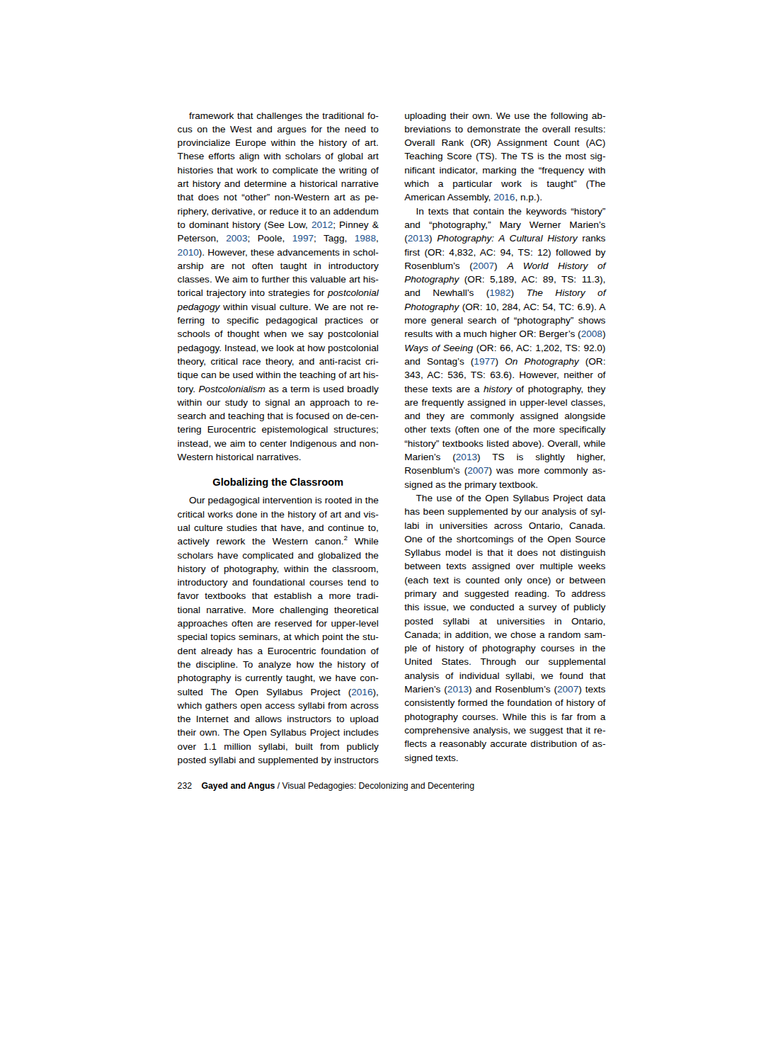framework that challenges the traditional focus on the West and argues for the need to provincialize Europe within the history of art. These efforts align with scholars of global art histories that work to complicate the writing of art history and determine a historical narrative that does not “other” non-Western art as periphery, derivative, or reduce it to an addendum to dominant history (See Low, 2012; Pinney & Peterson, 2003; Poole, 1997; Tagg, 1988, 2010). However, these advancements in scholarship are not often taught in introductory classes. We aim to further this valuable art historical trajectory into strategies for postcolonial pedagogy within visual culture. We are not referring to specific pedagogical practices or schools of thought when we say postcolonial pedagogy. Instead, we look at how postcolonial theory, critical race theory, and anti-racist critique can be used within the teaching of art history. Postcolonialism as a term is used broadly within our study to signal an approach to research and teaching that is focused on de-centering Eurocentric epistemological structures; instead, we aim to center Indigenous and non-Western historical narratives.
Globalizing the Classroom
Our pedagogical intervention is rooted in the critical works done in the history of art and visual culture studies that have, and continue to, actively rework the Western canon.2 While scholars have complicated and globalized the history of photography, within the classroom, introductory and foundational courses tend to favor textbooks that establish a more traditional narrative. More challenging theoretical approaches often are reserved for upper-level special topics seminars, at which point the student already has a Eurocentric foundation of the discipline. To analyze how the history of photography is currently taught, we have consulted The Open Syllabus Project (2016), which gathers open access syllabi from across the Internet and allows instructors to upload their own. The Open Syllabus Project includes over 1.1 million syllabi, built from publicly posted syllabi and supplemented by instructors uploading their own. We use the following abbreviations to demonstrate the overall results: Overall Rank (OR) Assignment Count (AC) Teaching Score (TS). The TS is the most significant indicator, marking the “frequency with which a particular work is taught” (The American Assembly, 2016, n.p.).
In texts that contain the keywords “history” and “photography,” Mary Werner Marien’s (2013) Photography: A Cultural History ranks first (OR: 4,832, AC: 94, TS: 12) followed by Rosenblum’s (2007) A World History of Photography (OR: 5,189, AC: 89, TS: 11.3), and Newhall’s (1982) The History of Photography (OR: 10, 284, AC: 54, TC: 6.9). A more general search of “photography” shows results with a much higher OR: Berger’s (2008) Ways of Seeing (OR: 66, AC: 1,202, TS: 92.0) and Sontag’s (1977) On Photography (OR: 343, AC: 536, TS: 63.6). However, neither of these texts are a history of photography, they are frequently assigned in upper-level classes, and they are commonly assigned alongside other texts (often one of the more specifically “history” textbooks listed above). Overall, while Marien’s (2013) TS is slightly higher, Rosenblum’s (2007) was more commonly assigned as the primary textbook.
The use of the Open Syllabus Project data has been supplemented by our analysis of syllabi in universities across Ontario, Canada. One of the shortcomings of the Open Source Syllabus model is that it does not distinguish between texts assigned over multiple weeks (each text is counted only once) or between primary and suggested reading. To address this issue, we conducted a survey of publicly posted syllabi at universities in Ontario, Canada; in addition, we chose a random sample of history of photography courses in the United States. Through our supplemental analysis of individual syllabi, we found that Marien’s (2013) and Rosenblum’s (2007) texts consistently formed the foundation of history of photography courses. While this is far from a comprehensive analysis, we suggest that it reflects a reasonably accurate distribution of assigned texts.
232 Gayed and Angus / Visual Pedagogies: Decolonizing and Decentering